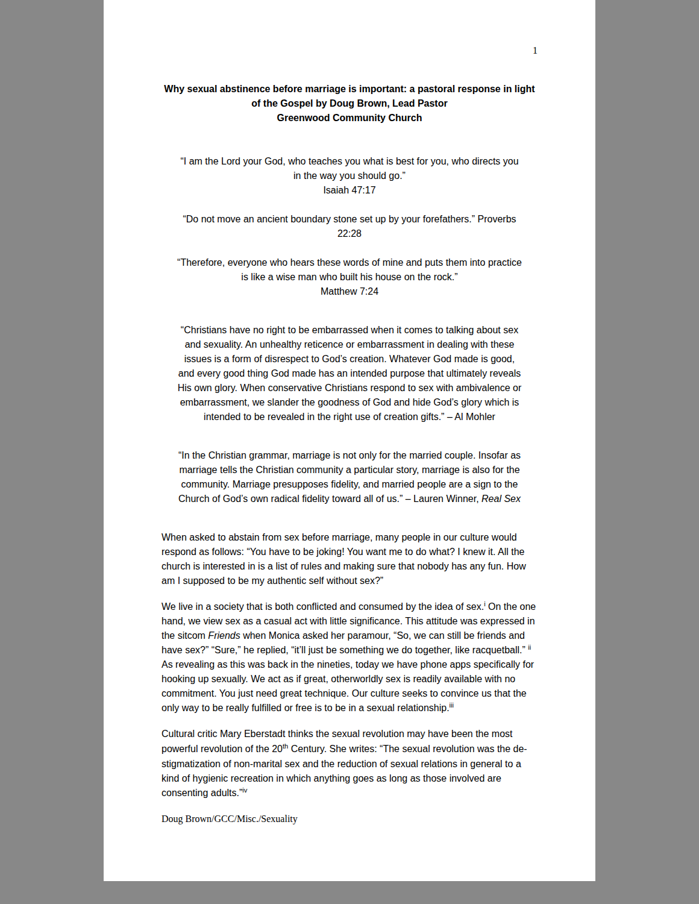1
Why sexual abstinence before marriage is important: a pastoral response in light of the Gospel by Doug Brown, Lead Pastor
Greenwood Community Church
“I am the Lord your God, who teaches you what is best for you, who directs you in the way you should go.”
Isaiah 47:17
“Do not move an ancient boundary stone set up by your forefathers.” Proverbs 22:28
“Therefore, everyone who hears these words of mine and puts them into practice is like a wise man who built his house on the rock.”
Matthew 7:24
“Christians have no right to be embarrassed when it comes to talking about sex and sexuality. An unhealthy reticence or embarrassment in dealing with these issues is a form of disrespect to God’s creation. Whatever God made is good, and every good thing God made has an intended purpose that ultimately reveals His own glory. When conservative Christians respond to sex with ambivalence or embarrassment, we slander the goodness of God and hide God’s glory which is intended to be revealed in the right use of creation gifts.” – Al Mohler
“In the Christian grammar, marriage is not only for the married couple. Insofar as marriage tells the Christian community a particular story, marriage is also for the community. Marriage presupposes fidelity, and married people are a sign to the Church of God’s own radical fidelity toward all of us.” – Lauren Winner, Real Sex
When asked to abstain from sex before marriage, many people in our culture would respond as follows: “You have to be joking! You want me to do what? I knew it. All the church is interested in is a list of rules and making sure that nobody has any fun. How am I supposed to be my authentic self without sex?”
We live in a society that is both conflicted and consumed by the idea of sex.i On the one hand, we view sex as a casual act with little significance. This attitude was expressed in the sitcom Friends when Monica asked her paramour, “So, we can still be friends and have sex?” “Sure,” he replied, “it’ll just be something we do together, like racquetball.” ii As revealing as this was back in the nineties, today we have phone apps specifically for hooking up sexually. We act as if great, otherworldly sex is readily available with no commitment. You just need great technique. Our culture seeks to convince us that the only way to be really fulfilled or free is to be in a sexual relationship.iii
Cultural critic Mary Eberstadt thinks the sexual revolution may have been the most powerful revolution of the 20th Century. She writes: “The sexual revolution was the de-stigmatization of non-marital sex and the reduction of sexual relations in general to a kind of hygienic recreation in which anything goes as long as those involved are consenting adults.”iv
Doug Brown/GCC/Misc./Sexuality